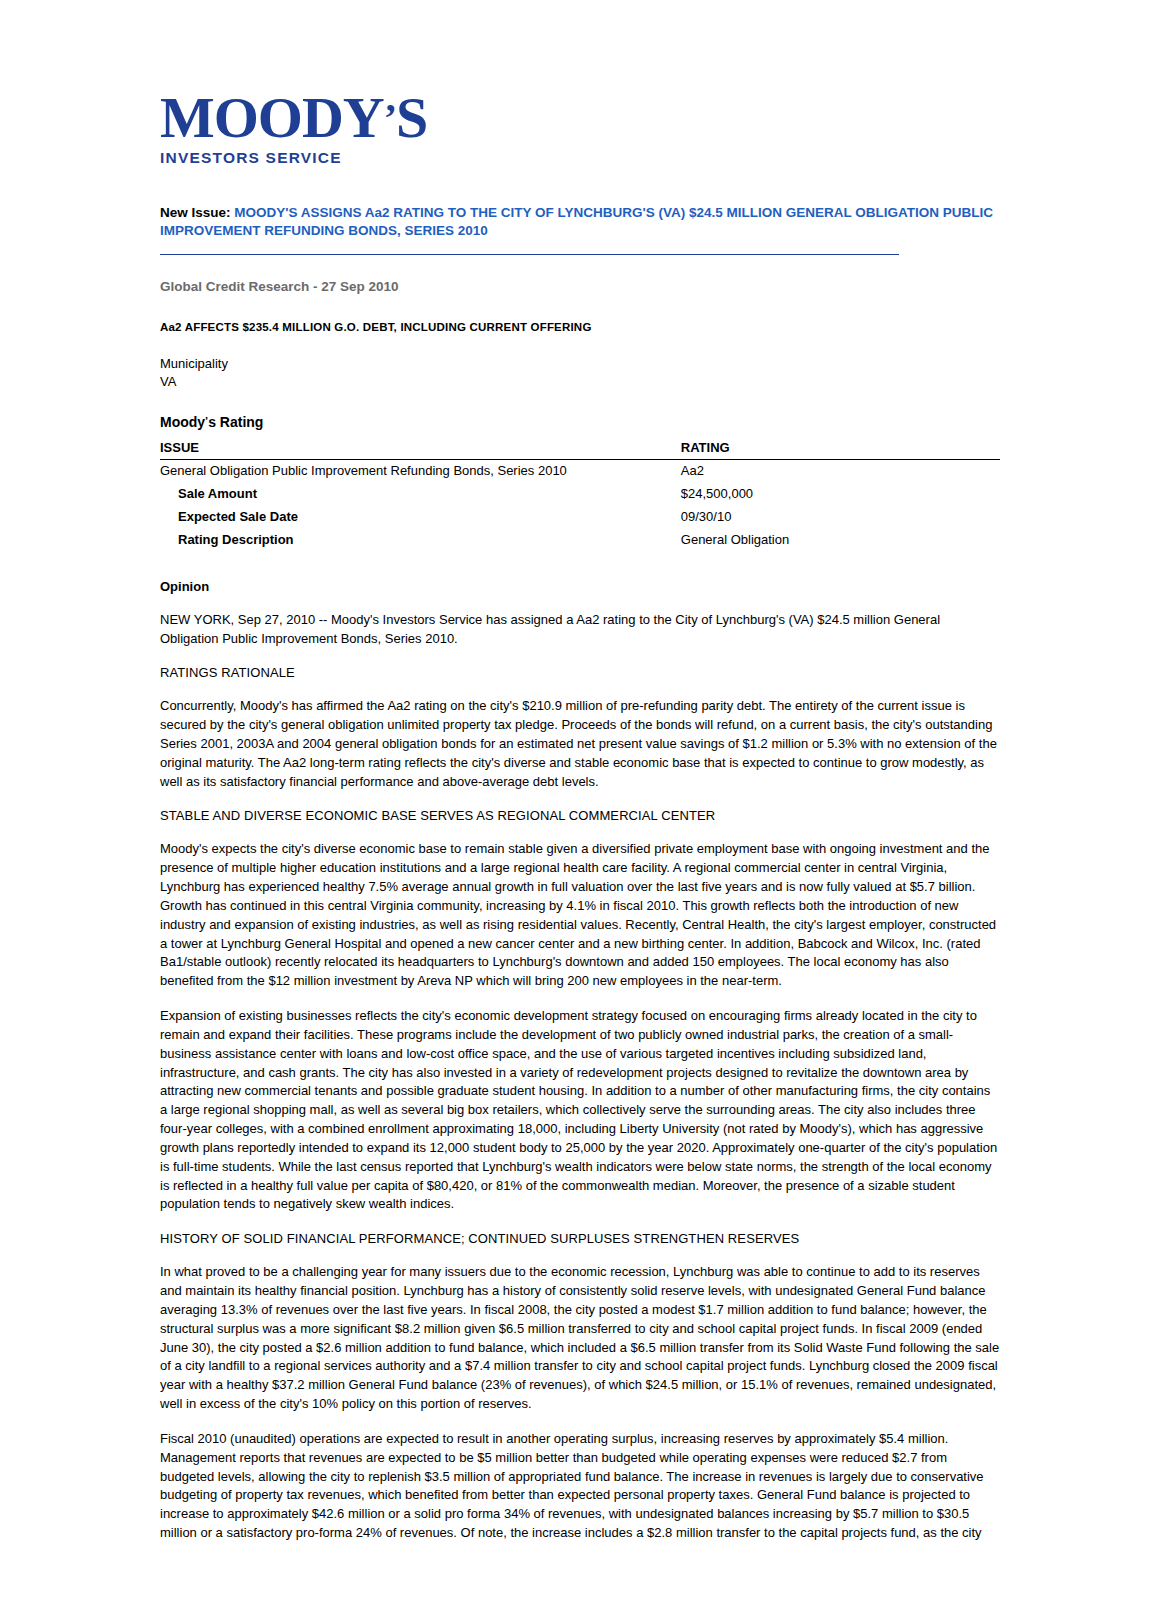MOODY’S
INVESTORS SERVICE
New Issue: MOODY'S ASSIGNS Aa2 RATING TO THE CITY OF LYNCHBURG'S (VA) $24.5 MILLION GENERAL OBLIGATION PUBLIC IMPROVEMENT REFUNDING BONDS, SERIES 2010
Global Credit Research - 27 Sep 2010
Aa2 AFFECTS $235.4 MILLION G.O. DEBT, INCLUDING CURRENT OFFERING
Municipality
VA
Moody’s Rating
| ISSUE | RATING |
| --- | --- |
| General Obligation Public Improvement Refunding Bonds, Series 2010 | Aa2 |
| Sale Amount | $24,500,000 |
| Expected Sale Date | 09/30/10 |
| Rating Description | General Obligation |
Opinion
NEW YORK, Sep 27, 2010 -- Moody's Investors Service has assigned a Aa2 rating to the City of Lynchburg's (VA) $24.5 million General Obligation Public Improvement Bonds, Series 2010.
RATINGS RATIONALE
Concurrently, Moody's has affirmed the Aa2 rating on the city's $210.9 million of pre-refunding parity debt. The entirety of the current issue is secured by the city's general obligation unlimited property tax pledge. Proceeds of the bonds will refund, on a current basis, the city's outstanding Series 2001, 2003A and 2004 general obligation bonds for an estimated net present value savings of $1.2 million or 5.3% with no extension of the original maturity. The Aa2 long-term rating reflects the city's diverse and stable economic base that is expected to continue to grow modestly, as well as its satisfactory financial performance and above-average debt levels.
STABLE AND DIVERSE ECONOMIC BASE SERVES AS REGIONAL COMMERCIAL CENTER
Moody's expects the city's diverse economic base to remain stable given a diversified private employment base with ongoing investment and the presence of multiple higher education institutions and a large regional health care facility. A regional commercial center in central Virginia, Lynchburg has experienced healthy 7.5% average annual growth in full valuation over the last five years and is now fully valued at $5.7 billion. Growth has continued in this central Virginia community, increasing by 4.1% in fiscal 2010. This growth reflects both the introduction of new industry and expansion of existing industries, as well as rising residential values. Recently, Central Health, the city's largest employer, constructed a tower at Lynchburg General Hospital and opened a new cancer center and a new birthing center. In addition, Babcock and Wilcox, Inc. (rated Ba1/stable outlook) recently relocated its headquarters to Lynchburg's downtown and added 150 employees. The local economy has also benefited from the $12 million investment by Areva NP which will bring 200 new employees in the near-term.
Expansion of existing businesses reflects the city's economic development strategy focused on encouraging firms already located in the city to remain and expand their facilities. These programs include the development of two publicly owned industrial parks, the creation of a small-business assistance center with loans and low-cost office space, and the use of various targeted incentives including subsidized land, infrastructure, and cash grants. The city has also invested in a variety of redevelopment projects designed to revitalize the downtown area by attracting new commercial tenants and possible graduate student housing. In addition to a number of other manufacturing firms, the city contains a large regional shopping mall, as well as several big box retailers, which collectively serve the surrounding areas. The city also includes three four-year colleges, with a combined enrollment approximating 18,000, including Liberty University (not rated by Moody's), which has aggressive growth plans reportedly intended to expand its 12,000 student body to 25,000 by the year 2020. Approximately one-quarter of the city's population is full-time students. While the last census reported that Lynchburg's wealth indicators were below state norms, the strength of the local economy is reflected in a healthy full value per capita of $80,420, or 81% of the commonwealth median. Moreover, the presence of a sizable student population tends to negatively skew wealth indices.
HISTORY OF SOLID FINANCIAL PERFORMANCE; CONTINUED SURPLUSES STRENGTHEN RESERVES
In what proved to be a challenging year for many issuers due to the economic recession, Lynchburg was able to continue to add to its reserves and maintain its healthy financial position. Lynchburg has a history of consistently solid reserve levels, with undesignated General Fund balance averaging 13.3% of revenues over the last five years. In fiscal 2008, the city posted a modest $1.7 million addition to fund balance; however, the structural surplus was a more significant $8.2 million given $6.5 million transferred to city and school capital project funds. In fiscal 2009 (ended June 30), the city posted a $2.6 million addition to fund balance, which included a $6.5 million transfer from its Solid Waste Fund following the sale of a city landfill to a regional services authority and a $7.4 million transfer to city and school capital project funds. Lynchburg closed the 2009 fiscal year with a healthy $37.2 million General Fund balance (23% of revenues), of which $24.5 million, or 15.1% of revenues, remained undesignated, well in excess of the city's 10% policy on this portion of reserves.
Fiscal 2010 (unaudited) operations are expected to result in another operating surplus, increasing reserves by approximately $5.4 million. Management reports that revenues are expected to be $5 million better than budgeted while operating expenses were reduced $2.7 from budgeted levels, allowing the city to replenish $3.5 million of appropriated fund balance. The increase in revenues is largely due to conservative budgeting of property tax revenues, which benefited from better than expected personal property taxes. General Fund balance is projected to increase to approximately $42.6 million or a solid pro forma 34% of revenues, with undesignated balances increasing by $5.7 million to $30.5 million or a satisfactory pro-forma 24% of revenues. Of note, the increase includes a $2.8 million transfer to the capital projects fund, as the city